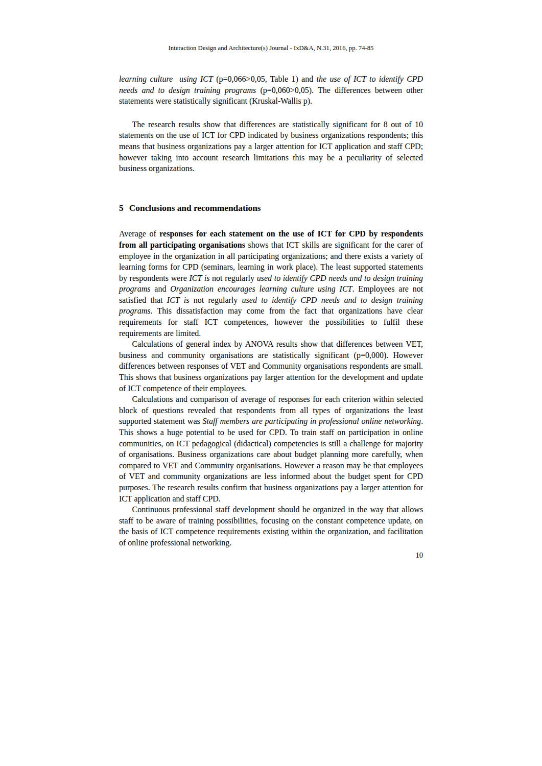Interaction Design and Architecture(s) Journal - IxD&A, N.31, 2016, pp. 74-85
learning culture using ICT (p=0,066>0,05, Table 1) and the use of ICT to identify CPD needs and to design training programs (p=0,060>0,05). The differences between other statements were statistically significant (Kruskal-Wallis p).
The research results show that differences are statistically significant for 8 out of 10 statements on the use of ICT for CPD indicated by business organizations respondents; this means that business organizations pay a larger attention for ICT application and staff CPD; however taking into account research limitations this may be a peculiarity of selected business organizations.
5 Conclusions and recommendations
Average of responses for each statement on the use of ICT for CPD by respondents from all participating organisations shows that ICT skills are significant for the carer of employee in the organization in all participating organizations; and there exists a variety of learning forms for CPD (seminars, learning in work place). The least supported statements by respondents were ICT is not regularly used to identify CPD needs and to design training programs and Organization encourages learning culture using ICT. Employees are not satisfied that ICT is not regularly used to identify CPD needs and to design training programs. This dissatisfaction may come from the fact that organizations have clear requirements for staff ICT competences, however the possibilities to fulfil these requirements are limited.
Calculations of general index by ANOVA results show that differences between VET, business and community organisations are statistically significant (p=0,000). However differences between responses of VET and Community organisations respondents are small. This shows that business organizations pay larger attention for the development and update of ICT competence of their employees.
Calculations and comparison of average of responses for each criterion within selected block of questions revealed that respondents from all types of organizations the least supported statement was Staff members are participating in professional online networking. This shows a huge potential to be used for CPD. To train staff on participation in online communities, on ICT pedagogical (didactical) competencies is still a challenge for majority of organisations. Business organizations care about budget planning more carefully, when compared to VET and Community organisations. However a reason may be that employees of VET and community organizations are less informed about the budget spent for CPD purposes. The research results confirm that business organizations pay a larger attention for ICT application and staff CPD.
Continuous professional staff development should be organized in the way that allows staff to be aware of training possibilities, focusing on the constant competence update, on the basis of ICT competence requirements existing within the organization, and facilitation of online professional networking.
10